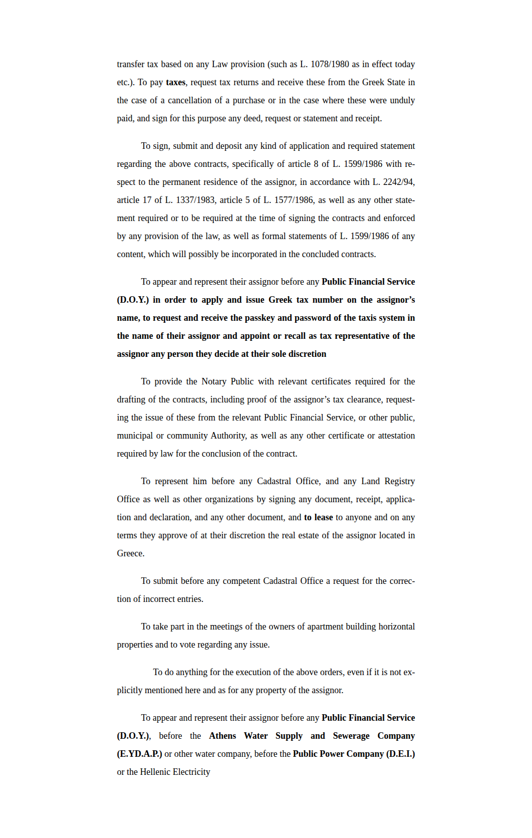transfer tax based on any Law provision (such as L. 1078/1980 as in effect today etc.). To pay taxes, request tax returns and receive these from the Greek State in the case of a cancellation of a purchase or in the case where these were unduly paid, and sign for this purpose any deed, request or statement and receipt.
To sign, submit and deposit any kind of application and required statement regarding the above contracts, specifically of article 8 of L. 1599/1986 with respect to the permanent residence of the assignor, in accordance with L. 2242/94, article 17 of L. 1337/1983, article 5 of L. 1577/1986, as well as any other statement required or to be required at the time of signing the contracts and enforced by any provision of the law, as well as formal statements of L. 1599/1986 of any content, which will possibly be incorporated in the concluded contracts.
To appear and represent their assignor before any Public Financial Service (D.O.Y.) in order to apply and issue Greek tax number on the assignor’s name, to request and receive the passkey and password of the taxis system in the name of their assignor and appoint or recall as tax representative of the assignor any person they decide at their sole discretion
To provide the Notary Public with relevant certificates required for the drafting of the contracts, including proof of the assignor’s tax clearance, requesting the issue of these from the relevant Public Financial Service, or other public, municipal or community Authority, as well as any other certificate or attestation required by law for the conclusion of the contract.
To represent him before any Cadastral Office, and any Land Registry Office as well as other organizations by signing any document, receipt, application and declaration, and any other document, and to lease to anyone and on any terms they approve of at their discretion the real estate of the assignor located in Greece.
To submit before any competent Cadastral Office a request for the correction of incorrect entries.
To take part in the meetings of the owners of apartment building horizontal properties and to vote regarding any issue.
To do anything for the execution of the above orders, even if it is not explicitly mentioned here and as for any property of the assignor.
To appear and represent their assignor before any Public Financial Service (D.O.Y.), before the Athens Water Supply and Sewerage Company (E.YD.A.P.) or other water company, before the Public Power Company (D.E.I.) or the Hellenic Electricity